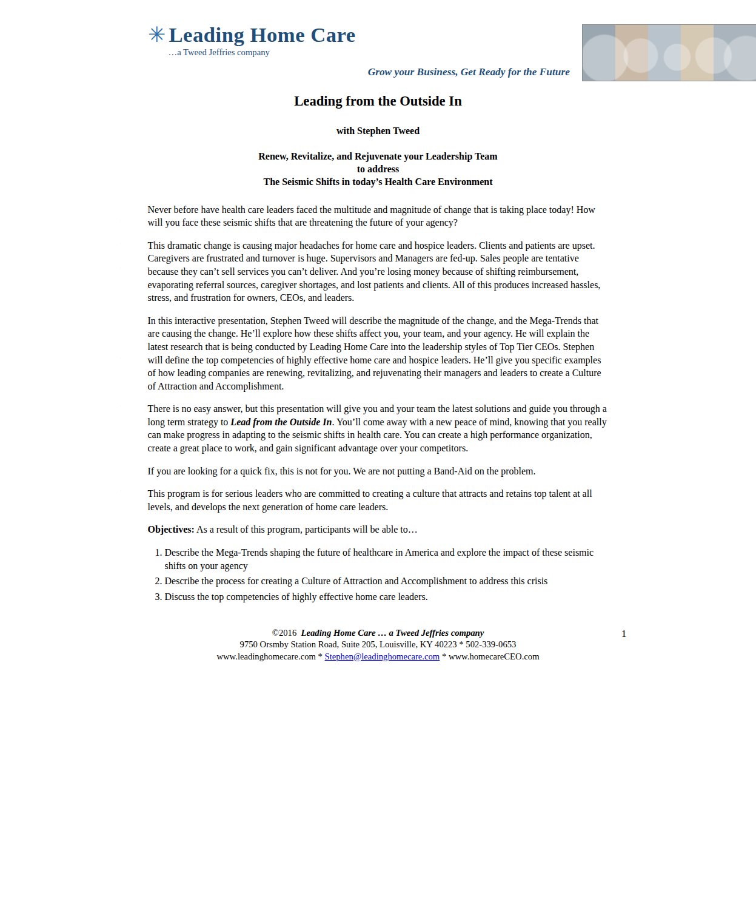✳ Leading Home Care
…a Tweed Jeffries company
Grow your Business, Get Ready for the Future
Leading from the Outside In
with Stephen Tweed
Renew, Revitalize, and Rejuvenate your Leadership Team
to address
The Seismic Shifts in today’s Health Care Environment
Never before have health care leaders faced the multitude and magnitude of change that is taking place today! How will you face these seismic shifts that are threatening the future of your agency?
This dramatic change is causing major headaches for home care and hospice leaders. Clients and patients are upset. Caregivers are frustrated and turnover is huge. Supervisors and Managers are fed-up. Sales people are tentative because they can’t sell services you can’t deliver. And you’re losing money because of shifting reimbursement, evaporating referral sources, caregiver shortages, and lost patients and clients. All of this produces increased hassles, stress, and frustration for owners, CEOs, and leaders.
In this interactive presentation, Stephen Tweed will describe the magnitude of the change, and the Mega-Trends that are causing the change. He’ll explore how these shifts affect you, your team, and your agency. He will explain the latest research that is being conducted by Leading Home Care into the leadership styles of Top Tier CEOs. Stephen will define the top competencies of highly effective home care and hospice leaders. He’ll give you specific examples of how leading companies are renewing, revitalizing, and rejuvenating their managers and leaders to create a Culture of Attraction and Accomplishment.
There is no easy answer, but this presentation will give you and your team the latest solutions and guide you through a long term strategy to Lead from the Outside In. You’ll come away with a new peace of mind, knowing that you really can make progress in adapting to the seismic shifts in health care. You can create a high performance organization, create a great place to work, and gain significant advantage over your competitors.
If you are looking for a quick fix, this is not for you. We are not putting a Band-Aid on the problem.
This program is for serious leaders who are committed to creating a culture that attracts and retains top talent at all levels, and develops the next generation of home care leaders.
Objectives: As a result of this program, participants will be able to…
Describe the Mega-Trends shaping the future of healthcare in America and explore the impact of these seismic shifts on your agency
Describe the process for creating a Culture of Attraction and Accomplishment to address this crisis
Discuss the top competencies of highly effective home care leaders.
1
©2016 Leading Home Care … a Tweed Jeffries company
9750 Orsmby Station Road, Suite 205, Louisville, KY 40223 * 502-339-0653
www.leadinghomecare.com * Stephen@leadinghomecare.com * www.homecareCEO.com